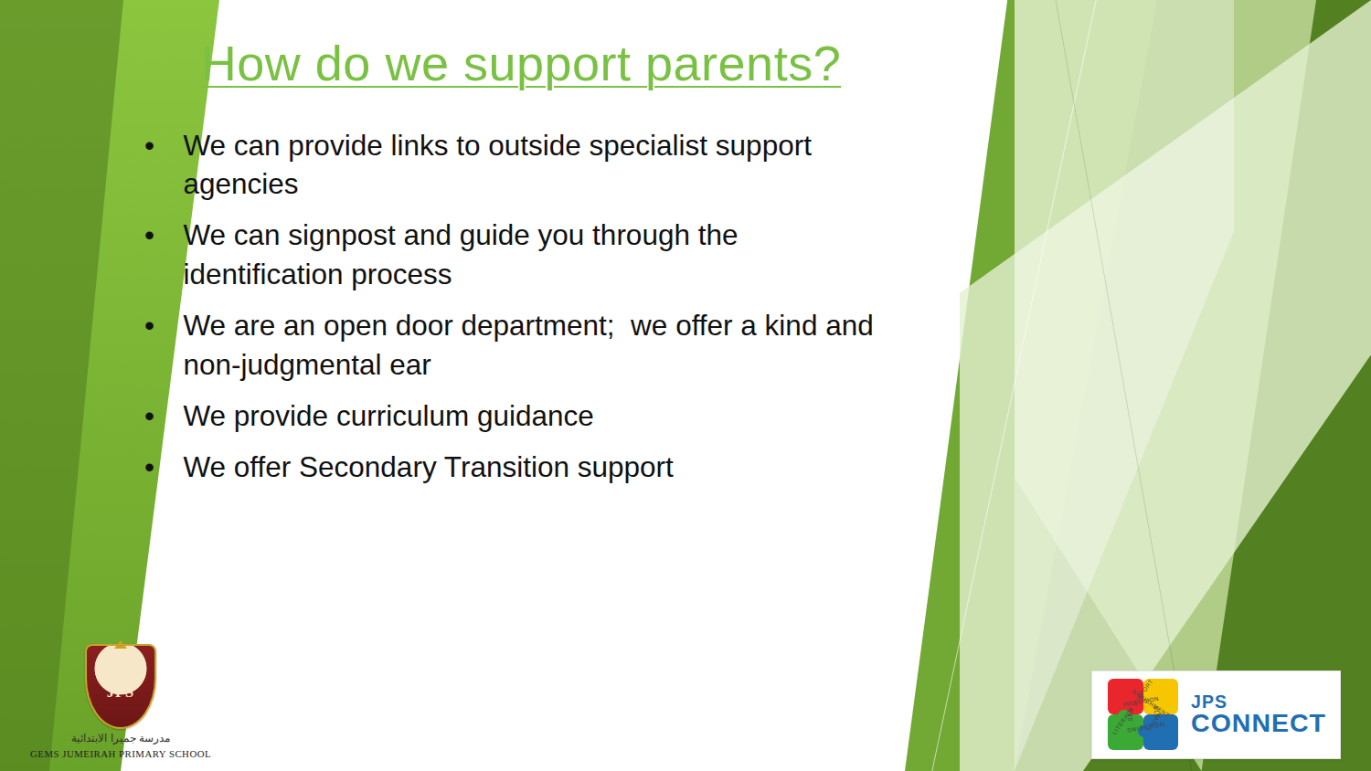How do we support parents?
We can provide links to outside specialist support agencies
We can signpost and guide you through the identification process
We are an open door department; we offer a kind and non-judgmental ear
We provide curriculum guidance
We offer Secondary Transition support
مدرسة جميرا الابتدائية
GEMS Jumeirah Primary School
SEN LITERACY SUPPORT INCLUSION ENRICHMENT ELL MATHS WELLBEING
JPS CONNECT